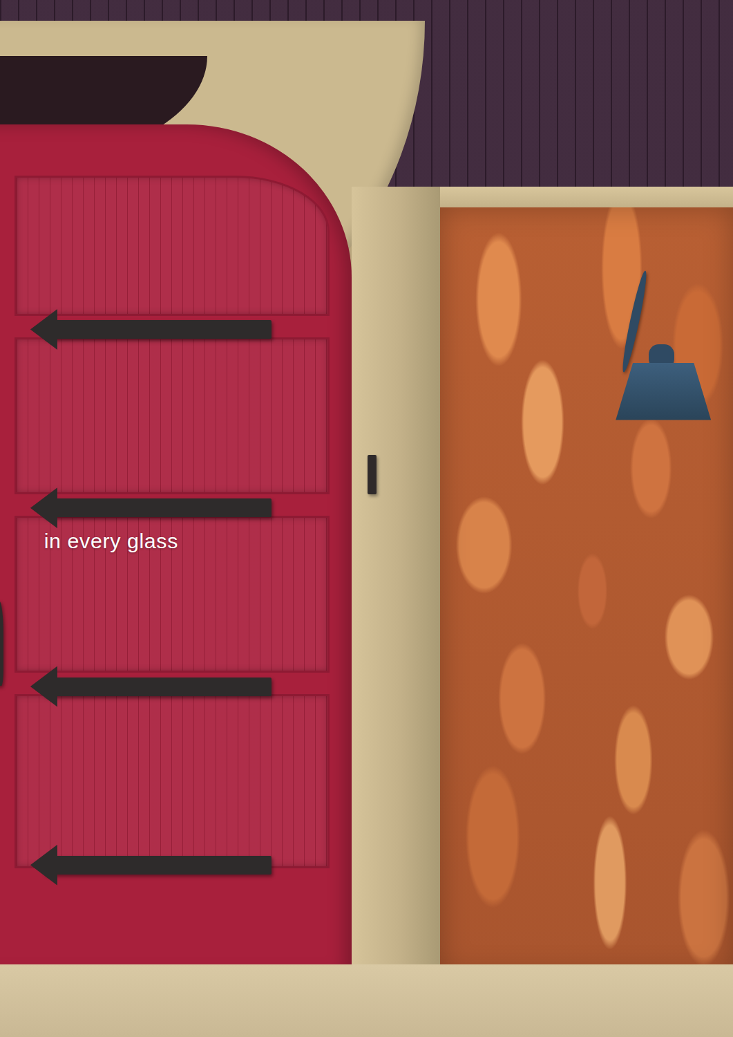in every glass